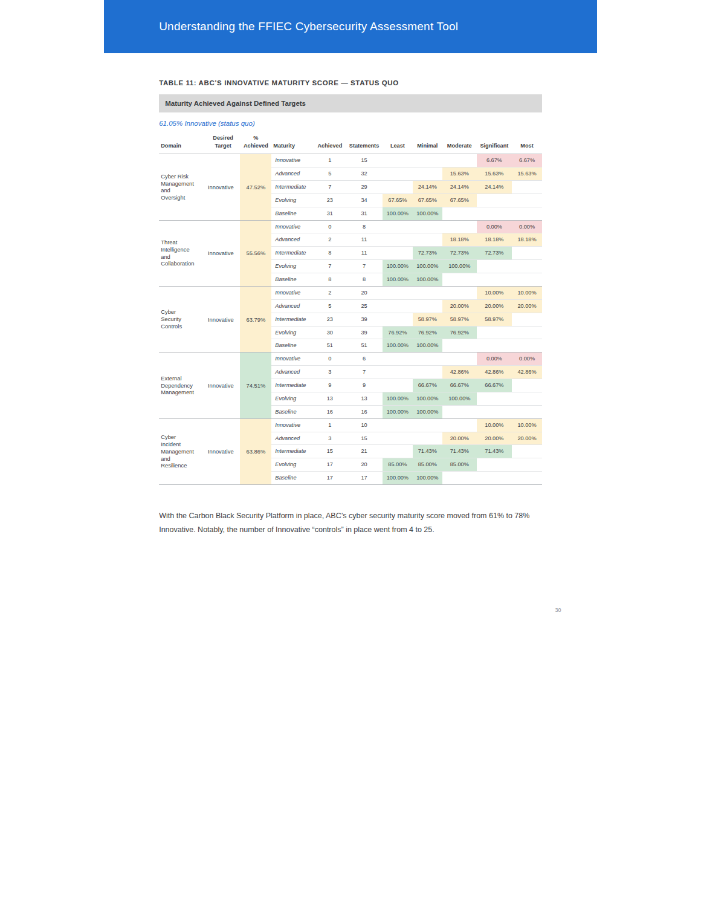Understanding the FFIEC Cybersecurity Assessment Tool
Table 11: ABC’s Innovative Maturity Score — Status Quo
Maturity Achieved Against Defined Targets
61.05% Innovative (status quo)
| Domain | Desired Target | % Achieved | Maturity | Achieved | Statements | Least | Minimal | Moderate | Significant | Most |
| --- | --- | --- | --- | --- | --- | --- | --- | --- | --- | --- |
| Cyber Risk Management and Oversight | Innovative | 47.52% | Innovative | 1 | 15 | | | | 6.67% | 6.67% |
| Advanced | 5 | 32 | | | 15.63% | 15.63% | 15.63% |
| Intermediate | 7 | 29 | | 24.14% | 24.14% | 24.14% | |
| Evolving | 23 | 34 | 67.65% | 67.65% | 67.65% | | |
| Baseline | 31 | 31 | 100.00% | 100.00% | | | |
| Threat Intelligence and Collaboration | Innovative | 55.56% | Innovative | 0 | 8 | | | | 0.00% | 0.00% |
| Advanced | 2 | 11 | | | 18.18% | 18.18% | 18.18% |
| Intermediate | 8 | 11 | | 72.73% | 72.73% | 72.73% | |
| Evolving | 7 | 7 | 100.00% | 100.00% | 100.00% | | |
| Baseline | 8 | 8 | 100.00% | 100.00% | | | |
| Cyber Security Controls | Innovative | 63.79% | Innovative | 2 | 20 | | | | 10.00% | 10.00% |
| Advanced | 5 | 25 | | | 20.00% | 20.00% | 20.00% |
| Intermediate | 23 | 39 | | 58.97% | 58.97% | 58.97% | |
| Evolving | 30 | 39 | 76.92% | 76.92% | 76.92% | | |
| Baseline | 51 | 51 | 100.00% | 100.00% | | | |
| External Dependency Management | Innovative | 74.51% | Innovative | 0 | 6 | | | | 0.00% | 0.00% |
| Advanced | 3 | 7 | | | 42.86% | 42.86% | 42.86% |
| Intermediate | 9 | 9 | | 66.67% | 66.67% | 66.67% | |
| Evolving | 13 | 13 | 100.00% | 100.00% | 100.00% | | |
| Baseline | 16 | 16 | 100.00% | 100.00% | | | |
| Cyber Incident Management and Resilience | Innovative | 63.86% | Innovative | 1 | 10 | | | | 10.00% | 10.00% |
| Advanced | 3 | 15 | | | 20.00% | 20.00% | 20.00% |
| Intermediate | 15 | 21 | | 71.43% | 71.43% | 71.43% | |
| Evolving | 17 | 20 | 85.00% | 85.00% | 85.00% | | |
| Baseline | 17 | 17 | 100.00% | 100.00% | | | |
With the Carbon Black Security Platform in place, ABC’s cyber security maturity score moved from 61% to 78% Innovative. Notably, the number of Innovative “controls” in place went from 4 to 25.
30